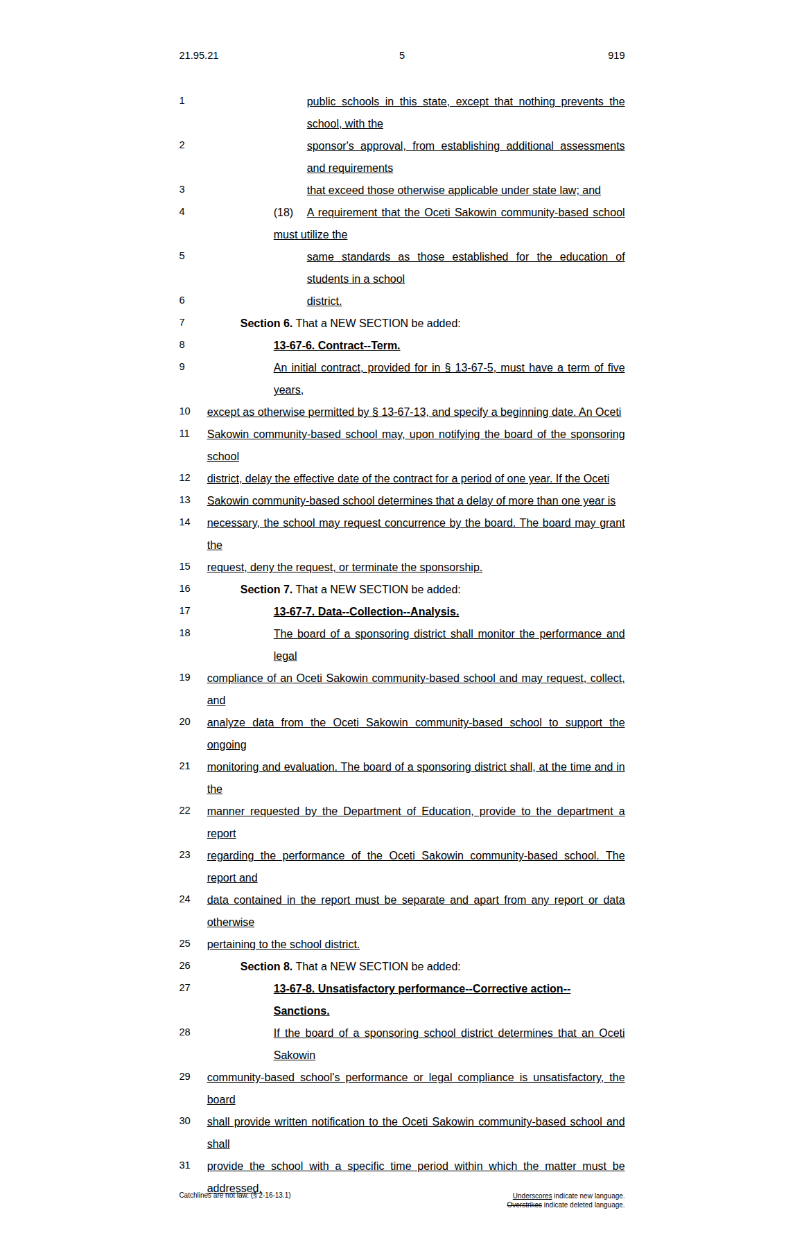21.95.21
5
919
| 1 | public schools in this state, except that nothing prevents the school, with the |
| 2 | sponsor's approval, from establishing additional assessments and requirements |
| 3 | that exceed those otherwise applicable under state law; and |
| 4 | (18) A requirement that the Oceti Sakowin community-based school must utilize the |
| 5 | same standards as those established for the education of students in a school |
| 6 | district. |
| 7 | Section 6. That a NEW SECTION be added: |
| 8 | 13-67-6. Contract--Term. |
| 9 | An initial contract, provided for in § 13-67-5, must have a term of five years, |
| 10 | except as otherwise permitted by § 13-67-13, and specify a beginning date. An Oceti |
| 11 | Sakowin community-based school may, upon notifying the board of the sponsoring school |
| 12 | district, delay the effective date of the contract for a period of one year. If the Oceti |
| 13 | Sakowin community-based school determines that a delay of more than one year is |
| 14 | necessary, the school may request concurrence by the board. The board may grant the |
| 15 | request, deny the request, or terminate the sponsorship. |
| 16 | Section 7. That a NEW SECTION be added: |
| 17 | 13-67-7. Data--Collection--Analysis. |
| 18 | The board of a sponsoring district shall monitor the performance and legal |
| 19 | compliance of an Oceti Sakowin community-based school and may request, collect, and |
| 20 | analyze data from the Oceti Sakowin community-based school to support the ongoing |
| 21 | monitoring and evaluation. The board of a sponsoring district shall, at the time and in the |
| 22 | manner requested by the Department of Education, provide to the department a report |
| 23 | regarding the performance of the Oceti Sakowin community-based school. The report and |
| 24 | data contained in the report must be separate and apart from any report or data otherwise |
| 25 | pertaining to the school district. |
| 26 | Section 8. That a NEW SECTION be added: |
| 27 | 13-67-8. Unsatisfactory performance--Corrective action--Sanctions. |
| 28 | If the board of a sponsoring school district determines that an Oceti Sakowin |
| 29 | community-based school's performance or legal compliance is unsatisfactory, the board |
| 30 | shall provide written notification to the Oceti Sakowin community-based school and shall |
| 31 | provide the school with a specific time period within which the matter must be addressed. |
Catchlines are not law. (§ 2-16-13.1)
Underscores indicate new language.
Overstrikes indicate deleted language.